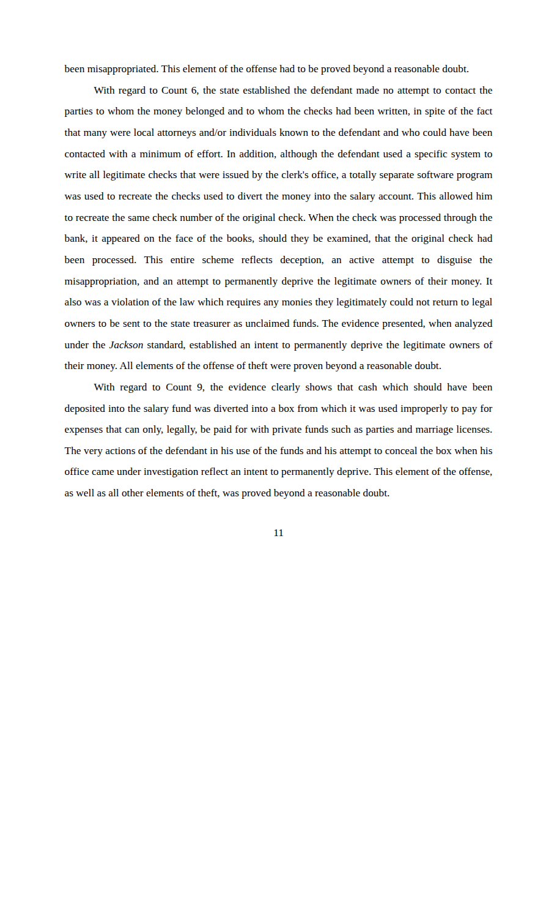been misappropriated. This element of the offense had to be proved beyond a reasonable doubt.
With regard to Count 6, the state established the defendant made no attempt to contact the parties to whom the money belonged and to whom the checks had been written, in spite of the fact that many were local attorneys and/or individuals known to the defendant and who could have been contacted with a minimum of effort. In addition, although the defendant used a specific system to write all legitimate checks that were issued by the clerk's office, a totally separate software program was used to recreate the checks used to divert the money into the salary account. This allowed him to recreate the same check number of the original check. When the check was processed through the bank, it appeared on the face of the books, should they be examined, that the original check had been processed. This entire scheme reflects deception, an active attempt to disguise the misappropriation, and an attempt to permanently deprive the legitimate owners of their money. It also was a violation of the law which requires any monies they legitimately could not return to legal owners to be sent to the state treasurer as unclaimed funds. The evidence presented, when analyzed under the Jackson standard, established an intent to permanently deprive the legitimate owners of their money. All elements of the offense of theft were proven beyond a reasonable doubt.
With regard to Count 9, the evidence clearly shows that cash which should have been deposited into the salary fund was diverted into a box from which it was used improperly to pay for expenses that can only, legally, be paid for with private funds such as parties and marriage licenses. The very actions of the defendant in his use of the funds and his attempt to conceal the box when his office came under investigation reflect an intent to permanently deprive. This element of the offense, as well as all other elements of theft, was proved beyond a reasonable doubt.
11